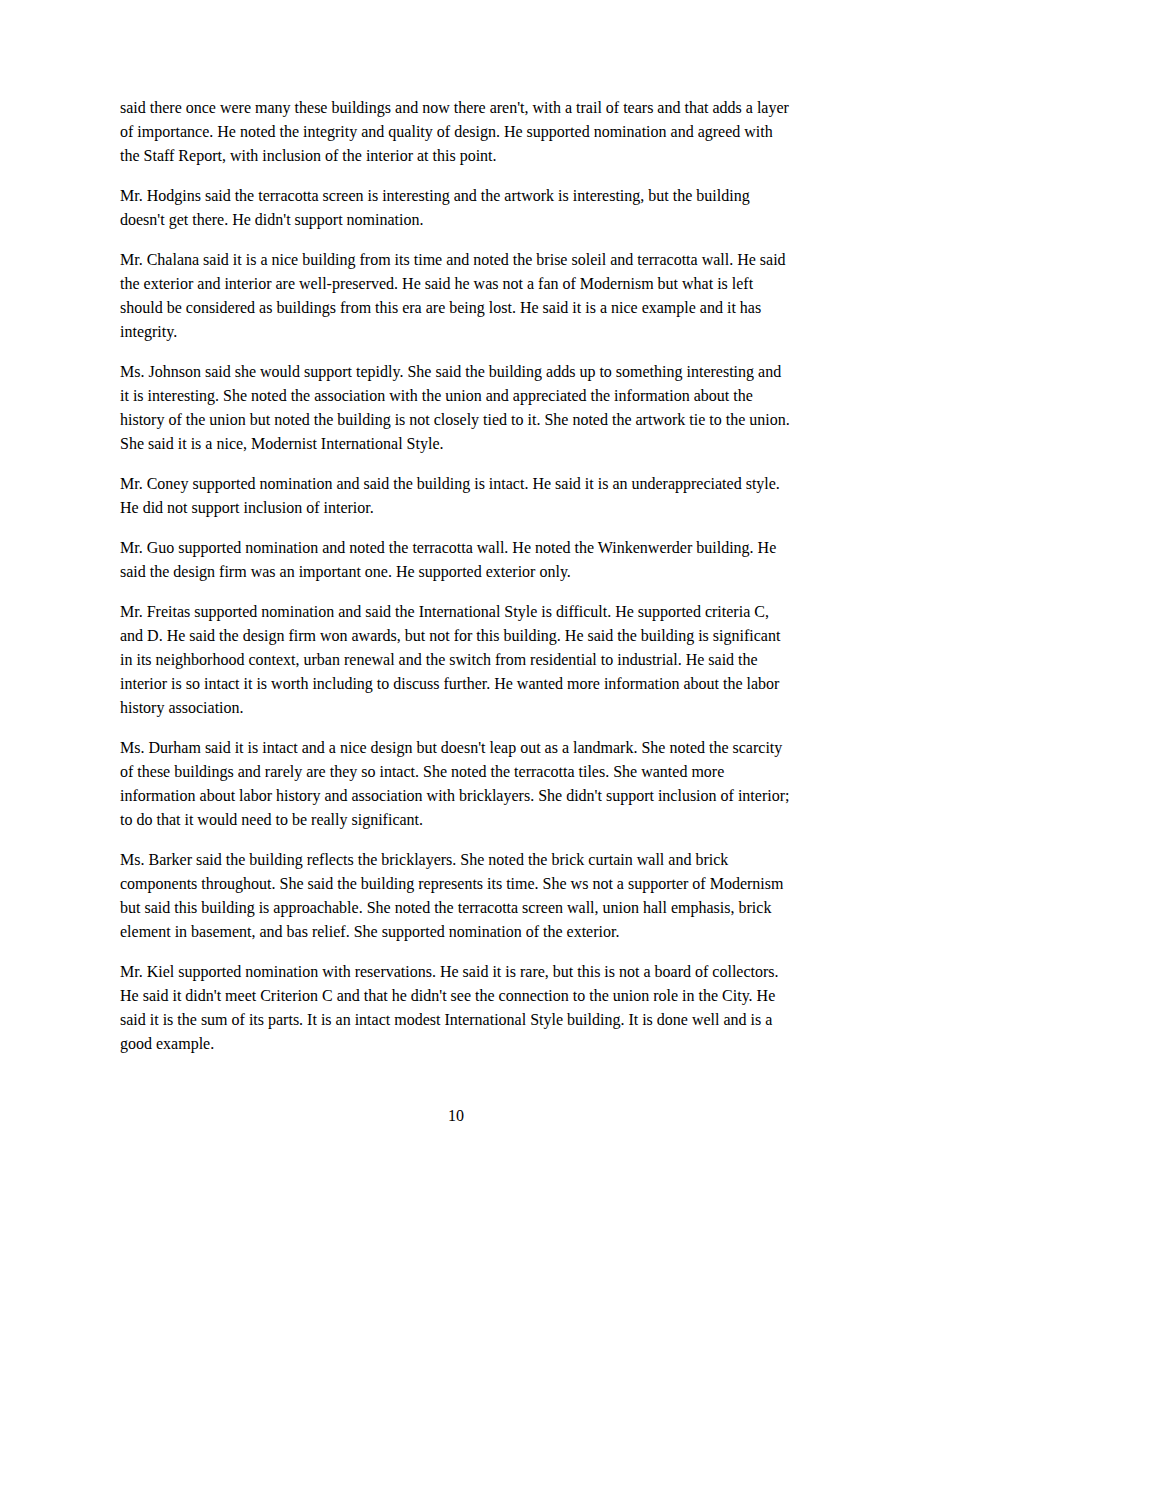said there once were many these buildings and now there aren't, with a trail of tears and that adds a layer of importance. He noted the integrity and quality of design. He supported nomination and agreed with the Staff Report, with inclusion of the interior at this point.
Mr. Hodgins said the terracotta screen is interesting and the artwork is interesting, but the building doesn't get there. He didn't support nomination.
Mr. Chalana said it is a nice building from its time and noted the brise soleil and terracotta wall. He said the exterior and interior are well-preserved. He said he was not a fan of Modernism but what is left should be considered as buildings from this era are being lost. He said it is a nice example and it has integrity.
Ms. Johnson said she would support tepidly. She said the building adds up to something interesting and it is interesting. She noted the association with the union and appreciated the information about the history of the union but noted the building is not closely tied to it. She noted the artwork tie to the union. She said it is a nice, Modernist International Style.
Mr. Coney supported nomination and said the building is intact. He said it is an underappreciated style. He did not support inclusion of interior.
Mr. Guo supported nomination and noted the terracotta wall. He noted the Winkenwerder building. He said the design firm was an important one. He supported exterior only.
Mr. Freitas supported nomination and said the International Style is difficult. He supported criteria C, and D. He said the design firm won awards, but not for this building. He said the building is significant in its neighborhood context, urban renewal and the switch from residential to industrial. He said the interior is so intact it is worth including to discuss further. He wanted more information about the labor history association.
Ms. Durham said it is intact and a nice design but doesn't leap out as a landmark. She noted the scarcity of these buildings and rarely are they so intact. She noted the terracotta tiles. She wanted more information about labor history and association with bricklayers. She didn't support inclusion of interior; to do that it would need to be really significant.
Ms. Barker said the building reflects the bricklayers. She noted the brick curtain wall and brick components throughout. She said the building represents its time. She ws not a supporter of Modernism but said this building is approachable. She noted the terracotta screen wall, union hall emphasis, brick element in basement, and bas relief. She supported nomination of the exterior.
Mr. Kiel supported nomination with reservations. He said it is rare, but this is not a board of collectors. He said it didn't meet Criterion C and that he didn't see the connection to the union role in the City. He said it is the sum of its parts. It is an intact modest International Style building. It is done well and is a good example.
10